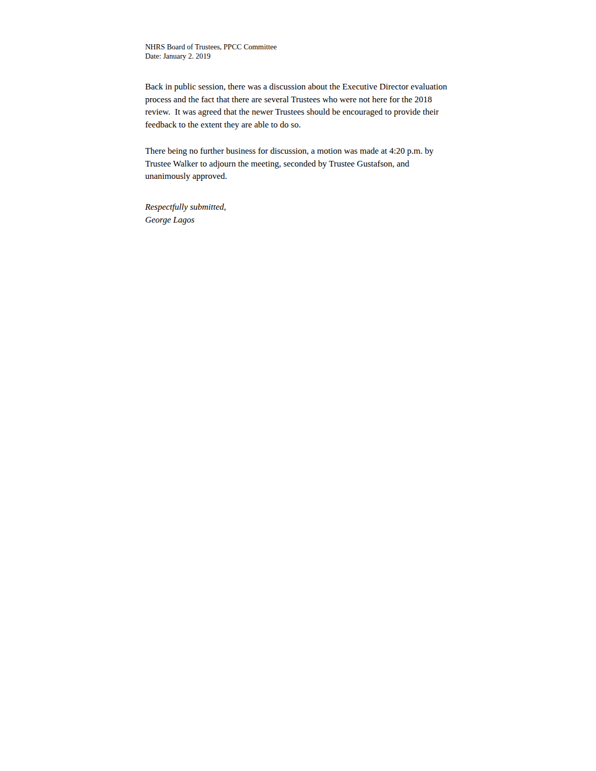NHRS Board of Trustees, PPCC Committee
Date: January 2. 2019
Back in public session, there was a discussion about the Executive Director evaluation process and the fact that there are several Trustees who were not here for the 2018 review. It was agreed that the newer Trustees should be encouraged to provide their feedback to the extent they are able to do so.
There being no further business for discussion, a motion was made at 4:20 p.m. by Trustee Walker to adjourn the meeting, seconded by Trustee Gustafson, and unanimously approved.
Respectfully submitted,
George Lagos